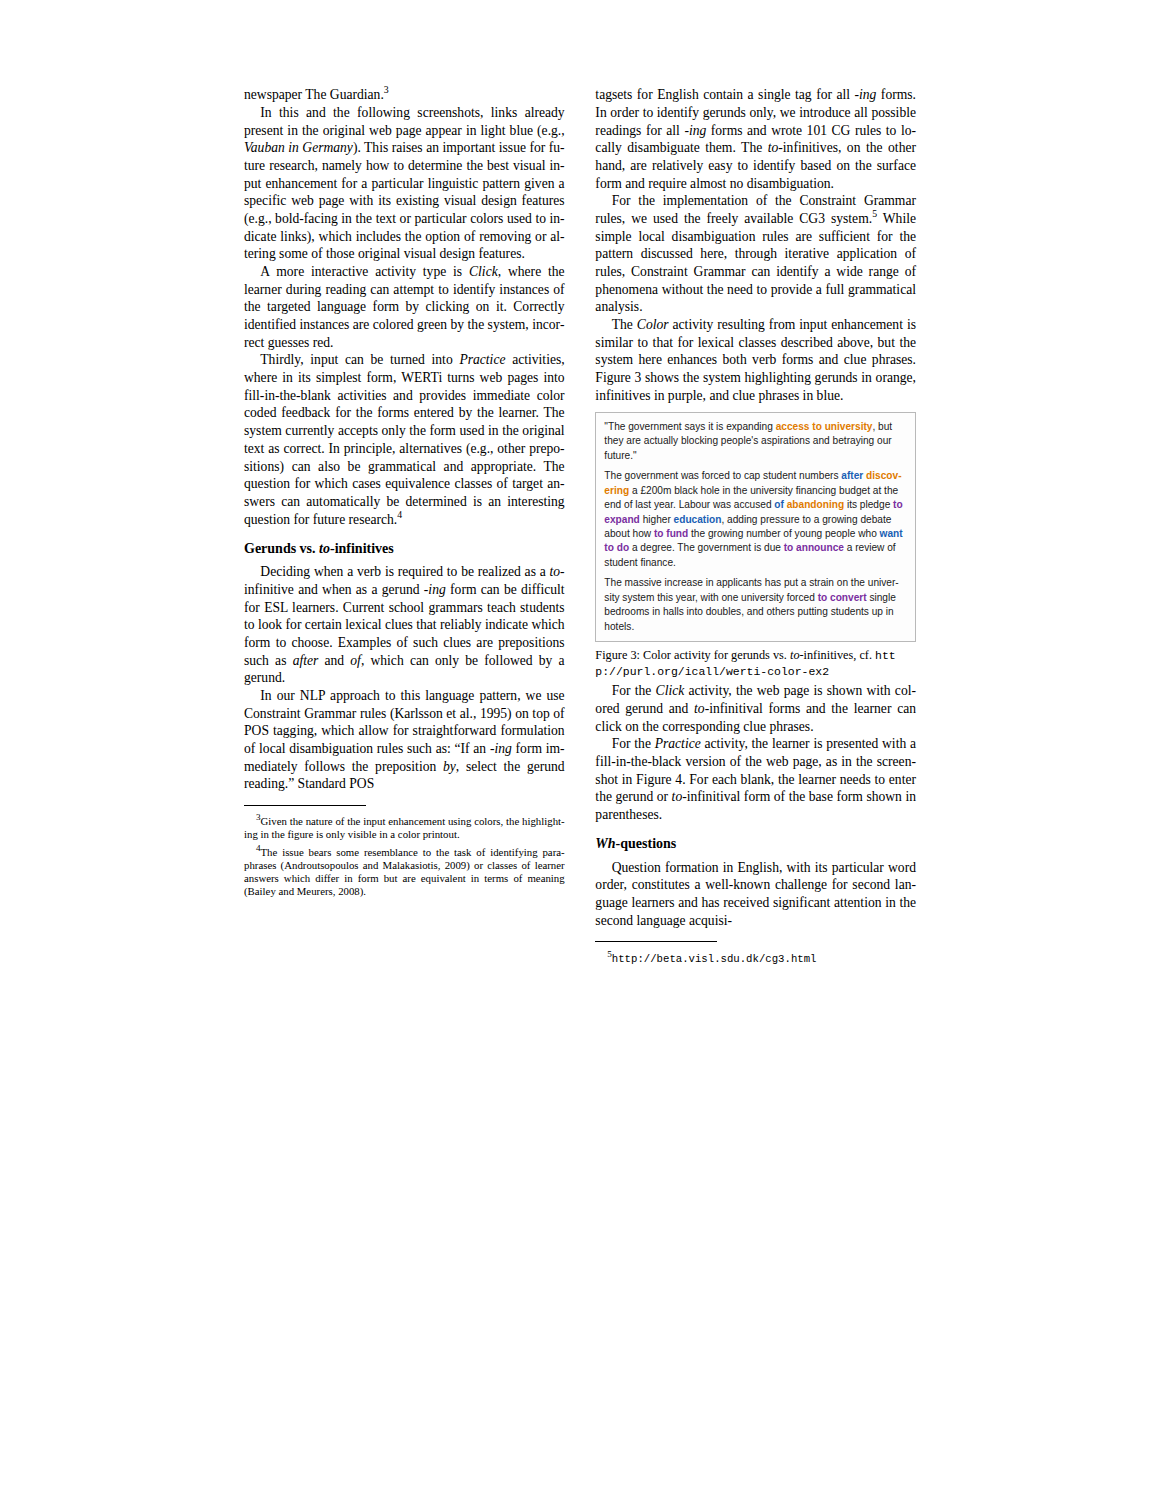newspaper The Guardian.3
In this and the following screenshots, links already present in the original web page appear in light blue (e.g., Vauban in Germany). This raises an important issue for future research, namely how to determine the best visual input enhancement for a particular linguistic pattern given a specific web page with its existing visual design features (e.g., bold-facing in the text or particular colors used to indicate links), which includes the option of removing or altering some of those original visual design features.
A more interactive activity type is Click, where the learner during reading can attempt to identify instances of the targeted language form by clicking on it. Correctly identified instances are colored green by the system, incorrect guesses red.
Thirdly, input can be turned into Practice activities, where in its simplest form, WERTi turns web pages into fill-in-the-blank activities and provides immediate color coded feedback for the forms entered by the learner. The system currently accepts only the form used in the original text as correct. In principle, alternatives (e.g., other prepositions) can also be grammatical and appropriate. The question for which cases equivalence classes of target answers can automatically be determined is an interesting question for future research.4
Gerunds vs. to-infinitives
Deciding when a verb is required to be realized as a to-infinitive and when as a gerund -ing form can be difficult for ESL learners. Current school grammars teach students to look for certain lexical clues that reliably indicate which form to choose. Examples of such clues are prepositions such as after and of, which can only be followed by a gerund.
In our NLP approach to this language pattern, we use Constraint Grammar rules (Karlsson et al., 1995) on top of POS tagging, which allow for straightforward formulation of local disambiguation rules such as: “If an -ing form immediately follows the preposition by, select the gerund reading.” Standard POS
3 Given the nature of the input enhancement using colors, the highlighting in the figure is only visible in a color printout.
4 The issue bears some resemblance to the task of identifying paraphrases (Androutsopoulos and Malakasiotis, 2009) or classes of learner answers which differ in form but are equivalent in terms of meaning (Bailey and Meurers, 2008).
tagsets for English contain a single tag for all -ing forms. In order to identify gerunds only, we introduce all possible readings for all -ing forms and wrote 101 CG rules to locally disambiguate them. The to-infinitives, on the other hand, are relatively easy to identify based on the surface form and require almost no disambiguation.
For the implementation of the Constraint Grammar rules, we used the freely available CG3 system.5 While simple local disambiguation rules are sufficient for the pattern discussed here, through iterative application of rules, Constraint Grammar can identify a wide range of phenomena without the need to provide a full grammatical analysis.
The Color activity resulting from input enhancement is similar to that for lexical classes described above, but the system here enhances both verb forms and clue phrases. Figure 3 shows the system highlighting gerunds in orange, infinitives in purple, and clue phrases in blue.
"The government says it is expanding access to university, but they are actually blocking people's aspirations and betraying our future."
The government was forced to cap student numbers after discovering a £200m black hole in the university financing budget at the end of last year. Labour was accused of abandoning its pledge to expand higher education, adding pressure to a growing debate about how to fund the growing number of young people who want to do a degree. The government is due to announce a review of student finance.
The massive increase in applicants has put a strain on the university system this year, with one university forced to convert single bedrooms in halls into doubles, and others putting students up in hotels.
Figure 3: Color activity for gerunds vs. to-infinitives, cf. http://purl.org/icall/werti-color-ex2
For the Click activity, the web page is shown with colored gerund and to-infinitival forms and the learner can click on the corresponding clue phrases.
For the Practice activity, the learner is presented with a fill-in-the-black version of the web page, as in the screenshot in Figure 4. For each blank, the learner needs to enter the gerund or to-infinitival form of the base form shown in parentheses.
Wh-questions
Question formation in English, with its particular word order, constitutes a well-known challenge for second language learners and has received significant attention in the second language acquisi-
5 http://beta.visl.sdu.dk/cg3.html